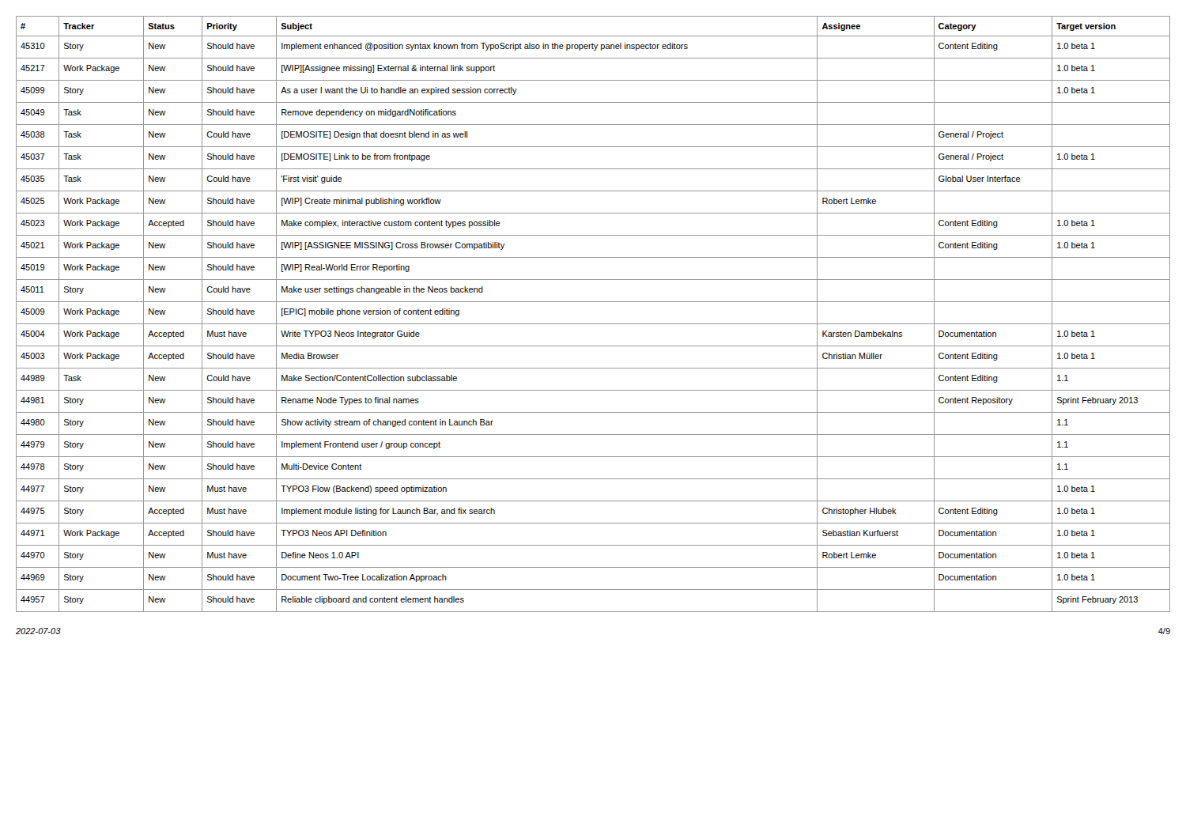| # | Tracker | Status | Priority | Subject | Assignee | Category | Target version |
| --- | --- | --- | --- | --- | --- | --- | --- |
| 45310 | Story | New | Should have | Implement enhanced @position syntax known from TypoScript also in the property panel inspector editors | | Content Editing | 1.0 beta 1 |
| 45217 | Work Package | New | Should have | [WIP][Assignee missing] External & internal link support | | | 1.0 beta 1 |
| 45099 | Story | New | Should have | As a user I want the Ui to handle an expired session correctly | | | 1.0 beta 1 |
| 45049 | Task | New | Should have | Remove dependency on midgardNotifications | | | |
| 45038 | Task | New | Could have | [DEMOSITE] Design that doesnt blend in as well | | General / Project | |
| 45037 | Task | New | Should have | [DEMOSITE] Link to be from frontpage | | General / Project | 1.0 beta 1 |
| 45035 | Task | New | Could have | 'First visit' guide | | Global User Interface | |
| 45025 | Work Package | New | Should have | [WIP] Create minimal publishing workflow | Robert Lemke | | |
| 45023 | Work Package | Accepted | Should have | Make complex, interactive custom content types possible | | Content Editing | 1.0 beta 1 |
| 45021 | Work Package | New | Should have | [WIP] [ASSIGNEE MISSING] Cross Browser Compatibility | | Content Editing | 1.0 beta 1 |
| 45019 | Work Package | New | Should have | [WIP] Real-World Error Reporting | | | |
| 45011 | Story | New | Could have | Make user settings changeable in the Neos backend | | | |
| 45009 | Work Package | New | Should have | [EPIC] mobile phone version of content editing | | | |
| 45004 | Work Package | Accepted | Must have | Write TYPO3 Neos Integrator Guide | Karsten Dambekalns | Documentation | 1.0 beta 1 |
| 45003 | Work Package | Accepted | Should have | Media Browser | Christian Müller | Content Editing | 1.0 beta 1 |
| 44989 | Task | New | Could have | Make Section/ContentCollection subclassable | | Content Editing | 1.1 |
| 44981 | Story | New | Should have | Rename Node Types to final names | | Content Repository | Sprint February 2013 |
| 44980 | Story | New | Should have | Show activity stream of changed content in Launch Bar | | | 1.1 |
| 44979 | Story | New | Should have | Implement Frontend user / group concept | | | 1.1 |
| 44978 | Story | New | Should have | Multi-Device Content | | | 1.1 |
| 44977 | Story | New | Must have | TYPO3 Flow (Backend) speed optimization | | | 1.0 beta 1 |
| 44975 | Story | Accepted | Must have | Implement module listing for Launch Bar, and fix search | Christopher Hlubek | Content Editing | 1.0 beta 1 |
| 44971 | Work Package | Accepted | Should have | TYPO3 Neos API Definition | Sebastian Kurfuerst | Documentation | 1.0 beta 1 |
| 44970 | Story | New | Must have | Define Neos 1.0 API | Robert Lemke | Documentation | 1.0 beta 1 |
| 44969 | Story | New | Should have | Document Two-Tree Localization Approach | | Documentation | 1.0 beta 1 |
| 44957 | Story | New | Should have | Reliable clipboard and content element handles | | | Sprint February 2013 |
2022-07-03 4/9